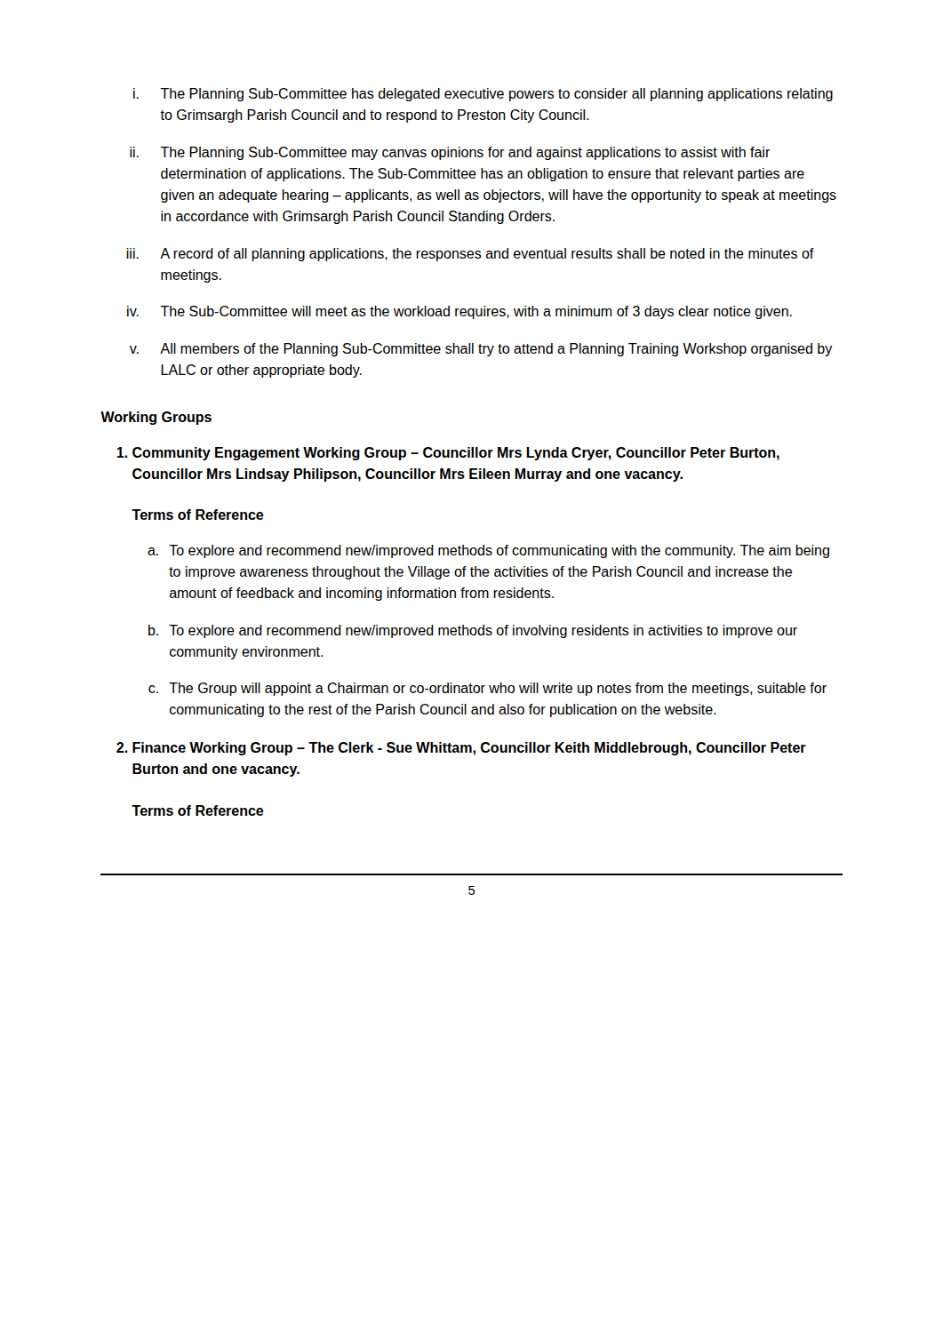The Planning Sub-Committee has delegated executive powers to consider all planning applications relating to Grimsargh Parish Council and to respond to Preston City Council.
The Planning Sub-Committee may canvas opinions for and against applications to assist with fair determination of applications. The Sub-Committee has an obligation to ensure that relevant parties are given an adequate hearing – applicants, as well as objectors, will have the opportunity to speak at meetings in accordance with Grimsargh Parish Council Standing Orders.
A record of all planning applications, the responses and eventual results shall be noted in the minutes of meetings.
The Sub-Committee will meet as the workload requires, with a minimum of 3 days clear notice given.
All members of the Planning Sub-Committee shall try to attend a Planning Training Workshop organised by LALC or other appropriate body.
Working Groups
Community Engagement Working Group – Councillor Mrs Lynda Cryer, Councillor Peter Burton, Councillor Mrs Lindsay Philipson, Councillor Mrs Eileen Murray and one vacancy.
Terms of Reference
To explore and recommend new/improved methods of communicating with the community. The aim being to improve awareness throughout the Village of the activities of the Parish Council and increase the amount of feedback and incoming information from residents.
To explore and recommend new/improved methods of involving residents in activities to improve our community environment.
The Group will appoint a Chairman or co-ordinator who will write up notes from the meetings, suitable for communicating to the rest of the Parish Council and also for publication on the website.
Finance Working Group – The Clerk - Sue Whittam, Councillor Keith Middlebrough, Councillor Peter Burton and one vacancy.
Terms of Reference
5